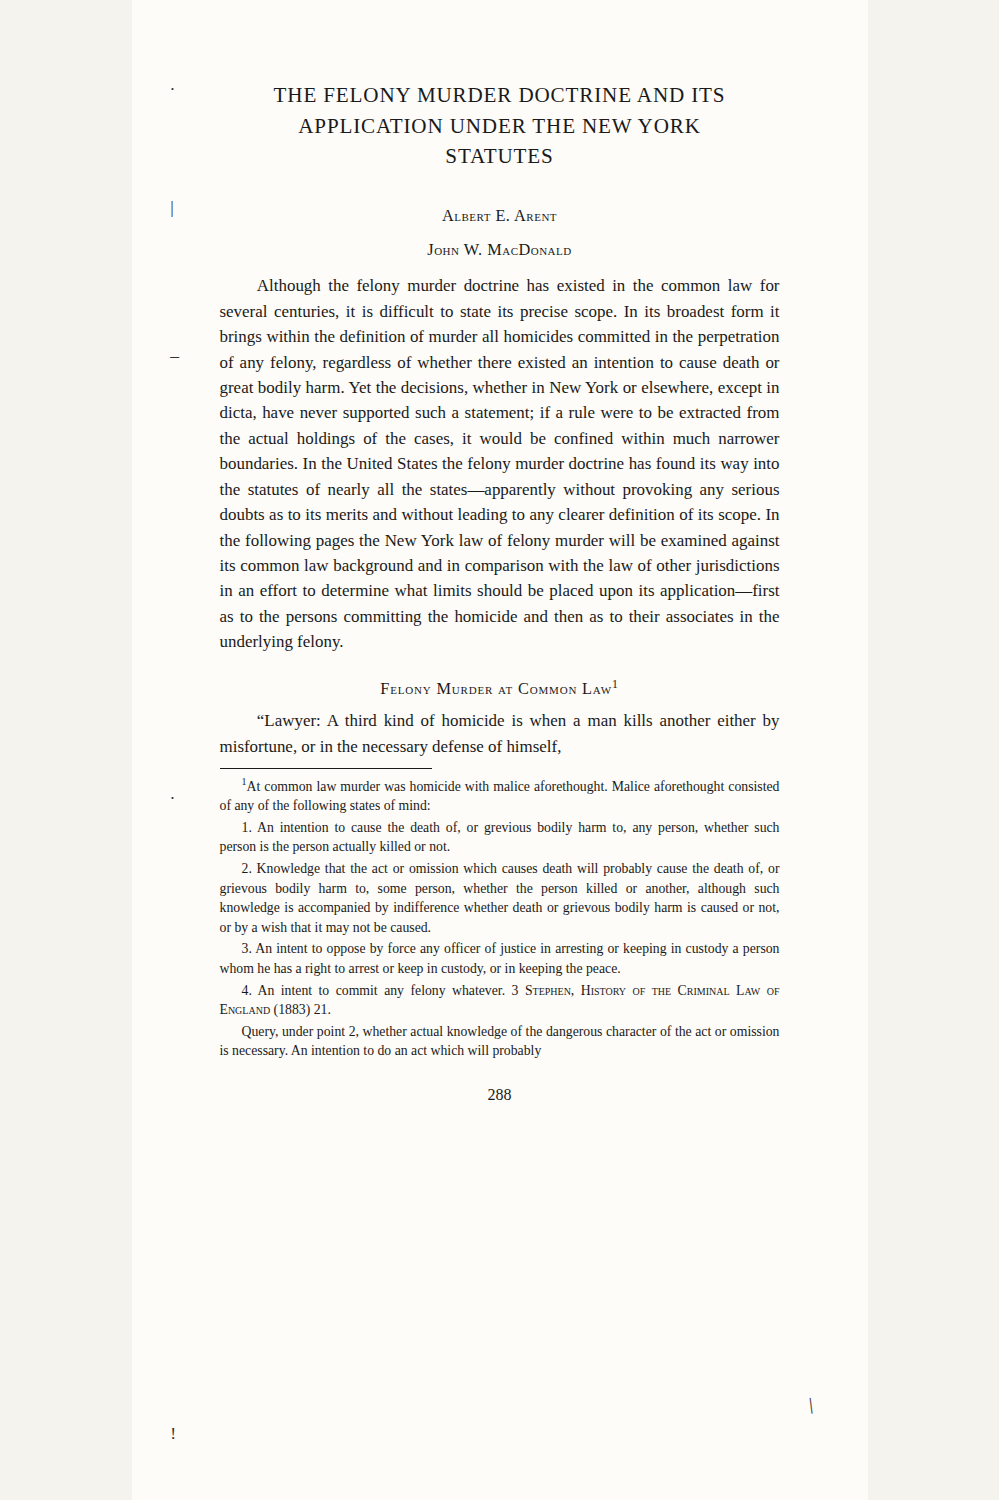. | – . ! \
The Felony Murder Doctrine and Its
Application Under the New York
Statutes
Albert E. Arent
John W. MacDonald
Although the felony murder doctrine has existed in the common law for several centuries, it is difficult to state its precise scope. In its broadest form it brings within the definition of murder all homicides committed in the perpetration of any felony, regardless of whether there existed an intention to cause death or great bodily harm. Yet the decisions, whether in New York or elsewhere, except in dicta, have never supported such a statement; if a rule were to be extracted from the actual holdings of the cases, it would be confined within much narrower boundaries. In the United States the felony murder doctrine has found its way into the statutes of nearly all the states—apparently without provoking any serious doubts as to its merits and without leading to any clearer definition of its scope. In the following pages the New York law of felony murder will be examined against its common law background and in comparison with the law of other jurisdictions in an effort to determine what limits should be placed upon its application—first as to the persons committing the homicide and then as to their associates in the underlying felony.
Felony Murder at Common Law1
“Lawyer: A third kind of homicide is when a man kills another either by misfortune, or in the necessary defense of himself,
1At common law murder was homicide with malice aforethought. Malice aforethought consisted of any of the following states of mind:
1. An intention to cause the death of, or grevious bodily harm to, any person, whether such person is the person actually killed or not.
2. Knowledge that the act or omission which causes death will probably cause the death of, or grievous bodily harm to, some person, whether the person killed or another, although such knowledge is accompanied by indifference whether death or grievous bodily harm is caused or not, or by a wish that it may not be caused.
3. An intent to oppose by force any officer of justice in arresting or keeping in custody a person whom he has a right to arrest or keep in custody, or in keeping the peace.
4. An intent to commit any felony whatever. 3 Stephen, History of the Criminal Law of England (1883) 21.
Query, under point 2, whether actual knowledge of the dangerous character of the act or omission is necessary. An intention to do an act which will probably
288